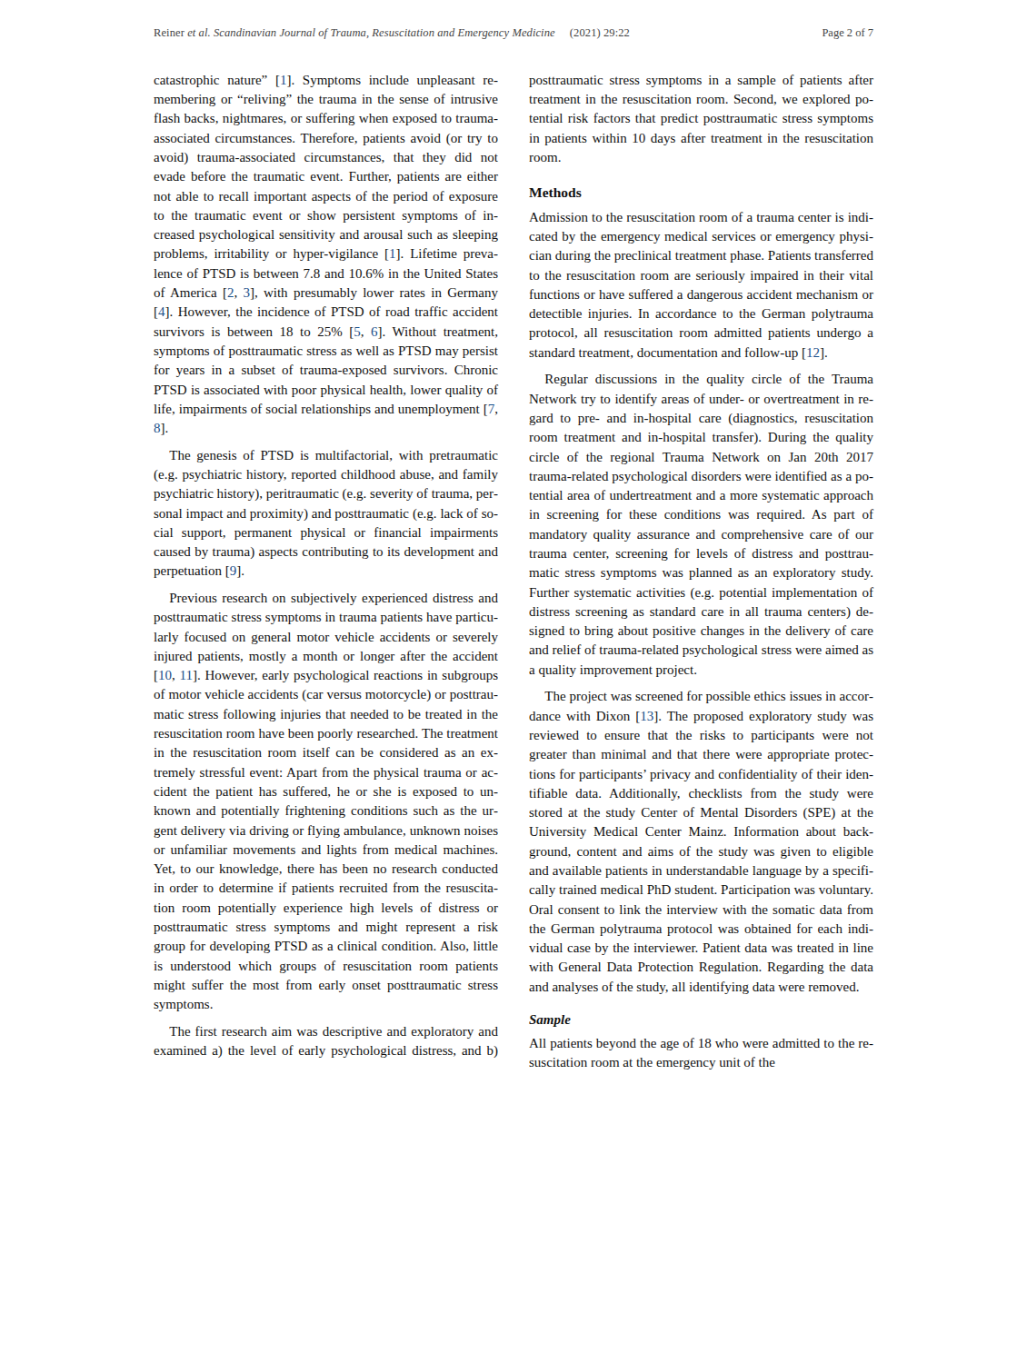Reiner et al. Scandinavian Journal of Trauma, Resuscitation and Emergency Medicine (2021) 29:22
Page 2 of 7
catastrophic nature” [1]. Symptoms include unpleasant remembering or “reliving” the trauma in the sense of intrusive flash backs, nightmares, or suffering when exposed to trauma-associated circumstances. Therefore, patients avoid (or try to avoid) trauma-associated circumstances, that they did not evade before the traumatic event. Further, patients are either not able to recall important aspects of the period of exposure to the traumatic event or show persistent symptoms of increased psychological sensitivity and arousal such as sleeping problems, irritability or hyper-vigilance [1]. Lifetime prevalence of PTSD is between 7.8 and 10.6% in the United States of America [2, 3], with presumably lower rates in Germany [4]. However, the incidence of PTSD of road traffic accident survivors is between 18 to 25% [5, 6]. Without treatment, symptoms of posttraumatic stress as well as PTSD may persist for years in a subset of trauma-exposed survivors. Chronic PTSD is associated with poor physical health, lower quality of life, impairments of social relationships and unemployment [7, 8].
The genesis of PTSD is multifactorial, with pretraumatic (e.g. psychiatric history, reported childhood abuse, and family psychiatric history), peritraumatic (e.g. severity of trauma, personal impact and proximity) and posttraumatic (e.g. lack of social support, permanent physical or financial impairments caused by trauma) aspects contributing to its development and perpetuation [9].
Previous research on subjectively experienced distress and posttraumatic stress symptoms in trauma patients have particularly focused on general motor vehicle accidents or severely injured patients, mostly a month or longer after the accident [10, 11]. However, early psychological reactions in subgroups of motor vehicle accidents (car versus motorcycle) or posttraumatic stress following injuries that needed to be treated in the resuscitation room have been poorly researched. The treatment in the resuscitation room itself can be considered as an extremely stressful event: Apart from the physical trauma or accident the patient has suffered, he or she is exposed to unknown and potentially frightening conditions such as the urgent delivery via driving or flying ambulance, unknown noises or unfamiliar movements and lights from medical machines. Yet, to our knowledge, there has been no research conducted in order to determine if patients recruited from the resuscitation room potentially experience high levels of distress or posttraumatic stress symptoms and might represent a risk group for developing PTSD as a clinical condition. Also, little is understood which groups of resuscitation room patients might suffer the most from early onset posttraumatic stress symptoms.
The first research aim was descriptive and exploratory and examined a) the level of early psychological distress, and b) posttraumatic stress symptoms in a sample of patients after treatment in the resuscitation room. Second, we explored potential risk factors that predict posttraumatic stress symptoms in patients within 10 days after treatment in the resuscitation room.
Methods
Admission to the resuscitation room of a trauma center is indicated by the emergency medical services or emergency physician during the preclinical treatment phase. Patients transferred to the resuscitation room are seriously impaired in their vital functions or have suffered a dangerous accident mechanism or detectible injuries. In accordance to the German polytrauma protocol, all resuscitation room admitted patients undergo a standard treatment, documentation and follow-up [12].
Regular discussions in the quality circle of the Trauma Network try to identify areas of under- or overtreatment in regard to pre- and in-hospital care (diagnostics, resuscitation room treatment and in-hospital transfer). During the quality circle of the regional Trauma Network on Jan 20th 2017 trauma-related psychological disorders were identified as a potential area of undertreatment and a more systematic approach in screening for these conditions was required. As part of mandatory quality assurance and comprehensive care of our trauma center, screening for levels of distress and posttraumatic stress symptoms was planned as an exploratory study. Further systematic activities (e.g. potential implementation of distress screening as standard care in all trauma centers) designed to bring about positive changes in the delivery of care and relief of trauma-related psychological stress were aimed as a quality improvement project.
The project was screened for possible ethics issues in accordance with Dixon [13]. The proposed exploratory study was reviewed to ensure that the risks to participants were not greater than minimal and that there were appropriate protections for participants’ privacy and confidentiality of their identifiable data. Additionally, checklists from the study were stored at the study Center of Mental Disorders (SPE) at the University Medical Center Mainz. Information about background, content and aims of the study was given to eligible and available patients in understandable language by a specifically trained medical PhD student. Participation was voluntary. Oral consent to link the interview with the somatic data from the German polytrauma protocol was obtained for each individual case by the interviewer. Patient data was treated in line with General Data Protection Regulation. Regarding the data and analyses of the study, all identifying data were removed.
Sample
All patients beyond the age of 18 who were admitted to the resuscitation room at the emergency unit of the